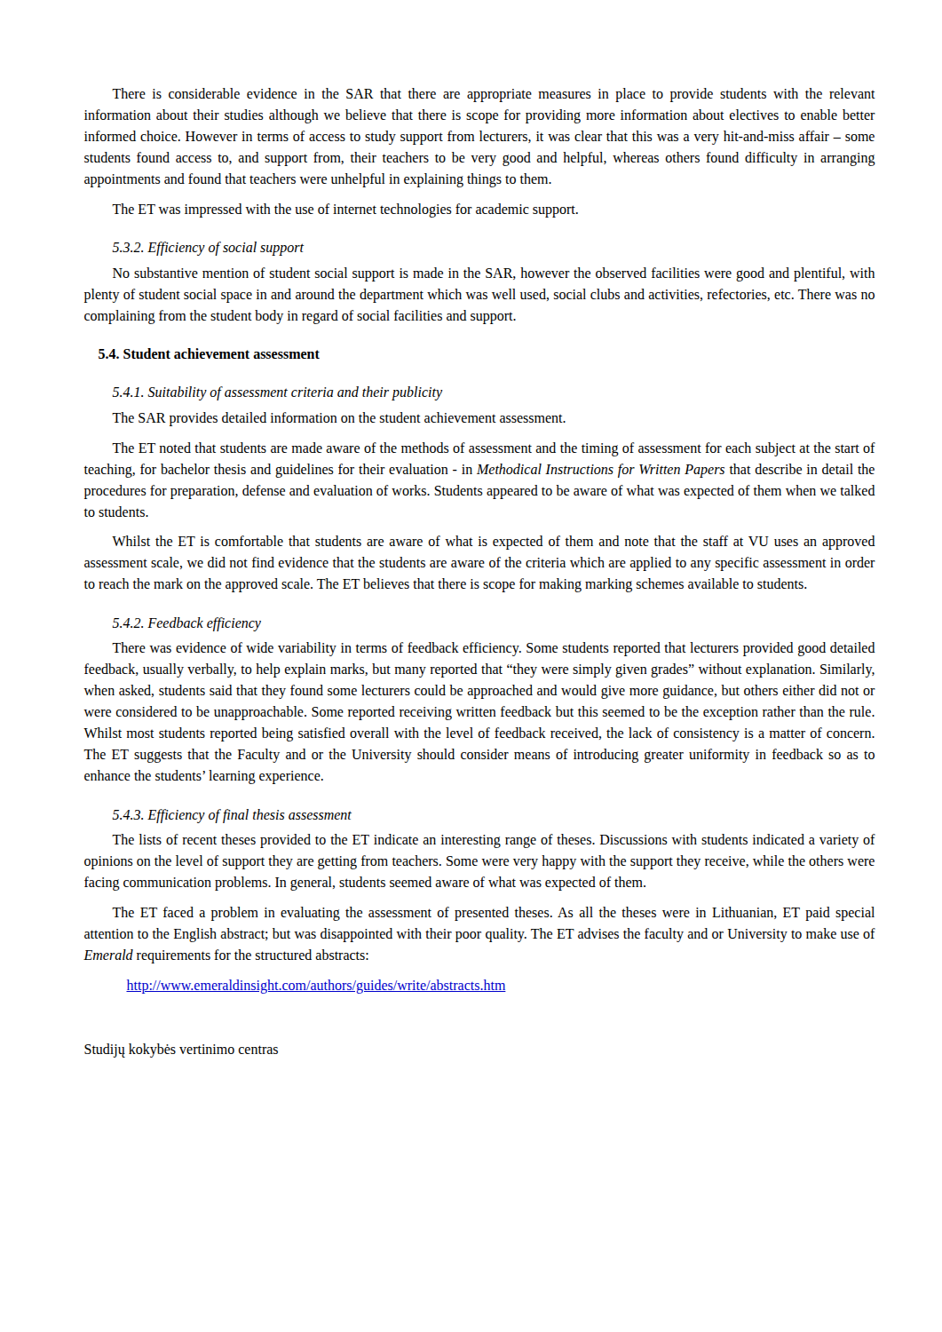There is considerable evidence in the SAR that there are appropriate measures in place to provide students with the relevant information about their studies although we believe that there is scope for providing more information about electives to enable better informed choice. However in terms of access to study support from lecturers, it was clear that this was a very hit-and-miss affair – some students found access to, and support from, their teachers to be very good and helpful, whereas others found difficulty in arranging appointments and found that teachers were unhelpful in explaining things to them.
The ET was impressed with the use of internet technologies for academic support.
5.3.2. Efficiency of social support
No substantive mention of student social support is made in the SAR, however the observed facilities were good and plentiful, with plenty of student social space in and around the department which was well used, social clubs and activities, refectories, etc. There was no complaining from the student body in regard of social facilities and support.
5.4. Student achievement assessment
5.4.1. Suitability of assessment criteria and their publicity
The SAR provides detailed information on the student achievement assessment.
The ET noted that students are made aware of the methods of assessment and the timing of assessment for each subject at the start of teaching, for bachelor thesis and guidelines for their evaluation - in Methodical Instructions for Written Papers that describe in detail the procedures for preparation, defense and evaluation of works. Students appeared to be aware of what was expected of them when we talked to students.
Whilst the ET is comfortable that students are aware of what is expected of them and note that the staff at VU uses an approved assessment scale, we did not find evidence that the students are aware of the criteria which are applied to any specific assessment in order to reach the mark on the approved scale. The ET believes that there is scope for making marking schemes available to students.
5.4.2. Feedback efficiency
There was evidence of wide variability in terms of feedback efficiency. Some students reported that lecturers provided good detailed feedback, usually verbally, to help explain marks, but many reported that “they were simply given grades” without explanation. Similarly, when asked, students said that they found some lecturers could be approached and would give more guidance, but others either did not or were considered to be unapproachable. Some reported receiving written feedback but this seemed to be the exception rather than the rule. Whilst most students reported being satisfied overall with the level of feedback received, the lack of consistency is a matter of concern. The ET suggests that the Faculty and or the University should consider means of introducing greater uniformity in feedback so as to enhance the students’ learning experience.
5.4.3. Efficiency of final thesis assessment
The lists of recent theses provided to the ET indicate an interesting range of theses. Discussions with students indicated a variety of opinions on the level of support they are getting from teachers. Some were very happy with the support they receive, while the others were facing communication problems. In general, students seemed aware of what was expected of them.
The ET faced a problem in evaluating the assessment of presented theses. As all the theses were in Lithuanian, ET paid special attention to the English abstract; but was disappointed with their poor quality. The ET advises the faculty and or University to make use of Emerald requirements for the structured abstracts:
http://www.emeraldinsight.com/authors/guides/write/abstracts.htm
Studijų kokybės vertinimo centras